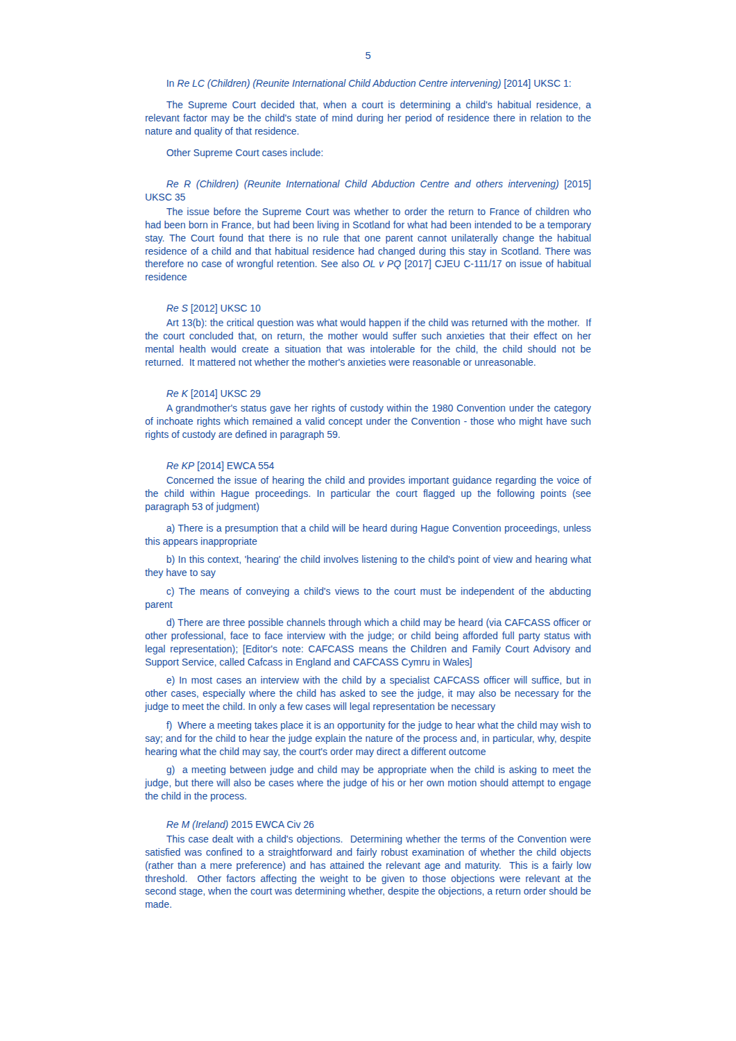5
In Re LC (Children) (Reunite International Child Abduction Centre intervening) [2014] UKSC 1:
The Supreme Court decided that, when a court is determining a child's habitual residence, a relevant factor may be the child's state of mind during her period of residence there in relation to the nature and quality of that residence.
Other Supreme Court cases include:
Re R (Children) (Reunite International Child Abduction Centre and others intervening) [2015] UKSC 35
The issue before the Supreme Court was whether to order the return to France of children who had been born in France, but had been living in Scotland for what had been intended to be a temporary stay. The Court found that there is no rule that one parent cannot unilaterally change the habitual residence of a child and that habitual residence had changed during this stay in Scotland. There was therefore no case of wrongful retention. See also OL v PQ [2017] CJEU C-111/17 on issue of habitual residence
Re S [2012] UKSC 10
Art 13(b): the critical question was what would happen if the child was returned with the mother. If the court concluded that, on return, the mother would suffer such anxieties that their effect on her mental health would create a situation that was intolerable for the child, the child should not be returned. It mattered not whether the mother's anxieties were reasonable or unreasonable.
Re K [2014] UKSC 29
A grandmother's status gave her rights of custody within the 1980 Convention under the category of inchoate rights which remained a valid concept under the Convention - those who might have such rights of custody are defined in paragraph 59.
Re KP [2014] EWCA 554
Concerned the issue of hearing the child and provides important guidance regarding the voice of the child within Hague proceedings. In particular the court flagged up the following points (see paragraph 53 of judgment)
a) There is a presumption that a child will be heard during Hague Convention proceedings, unless this appears inappropriate
b) In this context, 'hearing' the child involves listening to the child's point of view and hearing what they have to say
c) The means of conveying a child's views to the court must be independent of the abducting parent
d) There are three possible channels through which a child may be heard (via CAFCASS officer or other professional, face to face interview with the judge; or child being afforded full party status with legal representation); [Editor's note: CAFCASS means the Children and Family Court Advisory and Support Service, called Cafcass in England and CAFCASS Cymru in Wales]
e) In most cases an interview with the child by a specialist CAFCASS officer will suffice, but in other cases, especially where the child has asked to see the judge, it may also be necessary for the judge to meet the child. In only a few cases will legal representation be necessary
f) Where a meeting takes place it is an opportunity for the judge to hear what the child may wish to say; and for the child to hear the judge explain the nature of the process and, in particular, why, despite hearing what the child may say, the court's order may direct a different outcome
g) a meeting between judge and child may be appropriate when the child is asking to meet the judge, but there will also be cases where the judge of his or her own motion should attempt to engage the child in the process.
Re M (Ireland) 2015 EWCA Civ 26
This case dealt with a child's objections. Determining whether the terms of the Convention were satisfied was confined to a straightforward and fairly robust examination of whether the child objects (rather than a mere preference) and has attained the relevant age and maturity. This is a fairly low threshold. Other factors affecting the weight to be given to those objections were relevant at the second stage, when the court was determining whether, despite the objections, a return order should be made.